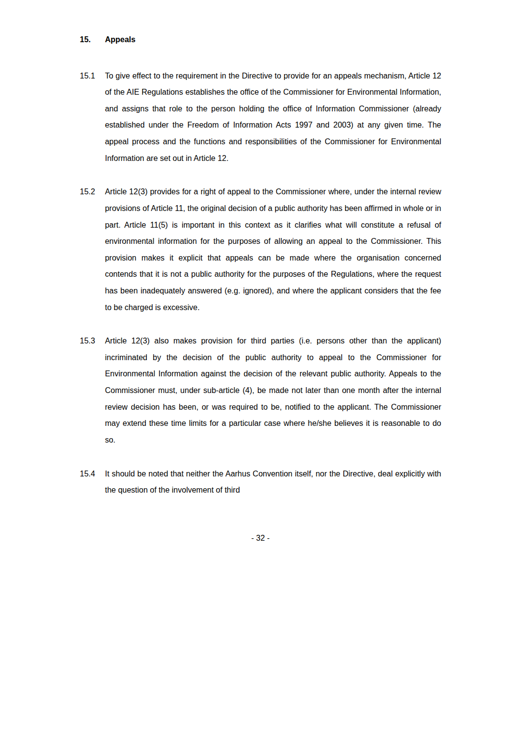15. Appeals
15.1 To give effect to the requirement in the Directive to provide for an appeals mechanism, Article 12 of the AIE Regulations establishes the office of the Commissioner for Environmental Information, and assigns that role to the person holding the office of Information Commissioner (already established under the Freedom of Information Acts 1997 and 2003) at any given time. The appeal process and the functions and responsibilities of the Commissioner for Environmental Information are set out in Article 12.
15.2 Article 12(3) provides for a right of appeal to the Commissioner where, under the internal review provisions of Article 11, the original decision of a public authority has been affirmed in whole or in part. Article 11(5) is important in this context as it clarifies what will constitute a refusal of environmental information for the purposes of allowing an appeal to the Commissioner. This provision makes it explicit that appeals can be made where the organisation concerned contends that it is not a public authority for the purposes of the Regulations, where the request has been inadequately answered (e.g. ignored), and where the applicant considers that the fee to be charged is excessive.
15.3 Article 12(3) also makes provision for third parties (i.e. persons other than the applicant) incriminated by the decision of the public authority to appeal to the Commissioner for Environmental Information against the decision of the relevant public authority. Appeals to the Commissioner must, under sub-article (4), be made not later than one month after the internal review decision has been, or was required to be, notified to the applicant. The Commissioner may extend these time limits for a particular case where he/she believes it is reasonable to do so.
15.4 It should be noted that neither the Aarhus Convention itself, nor the Directive, deal explicitly with the question of the involvement of third
- 32 -